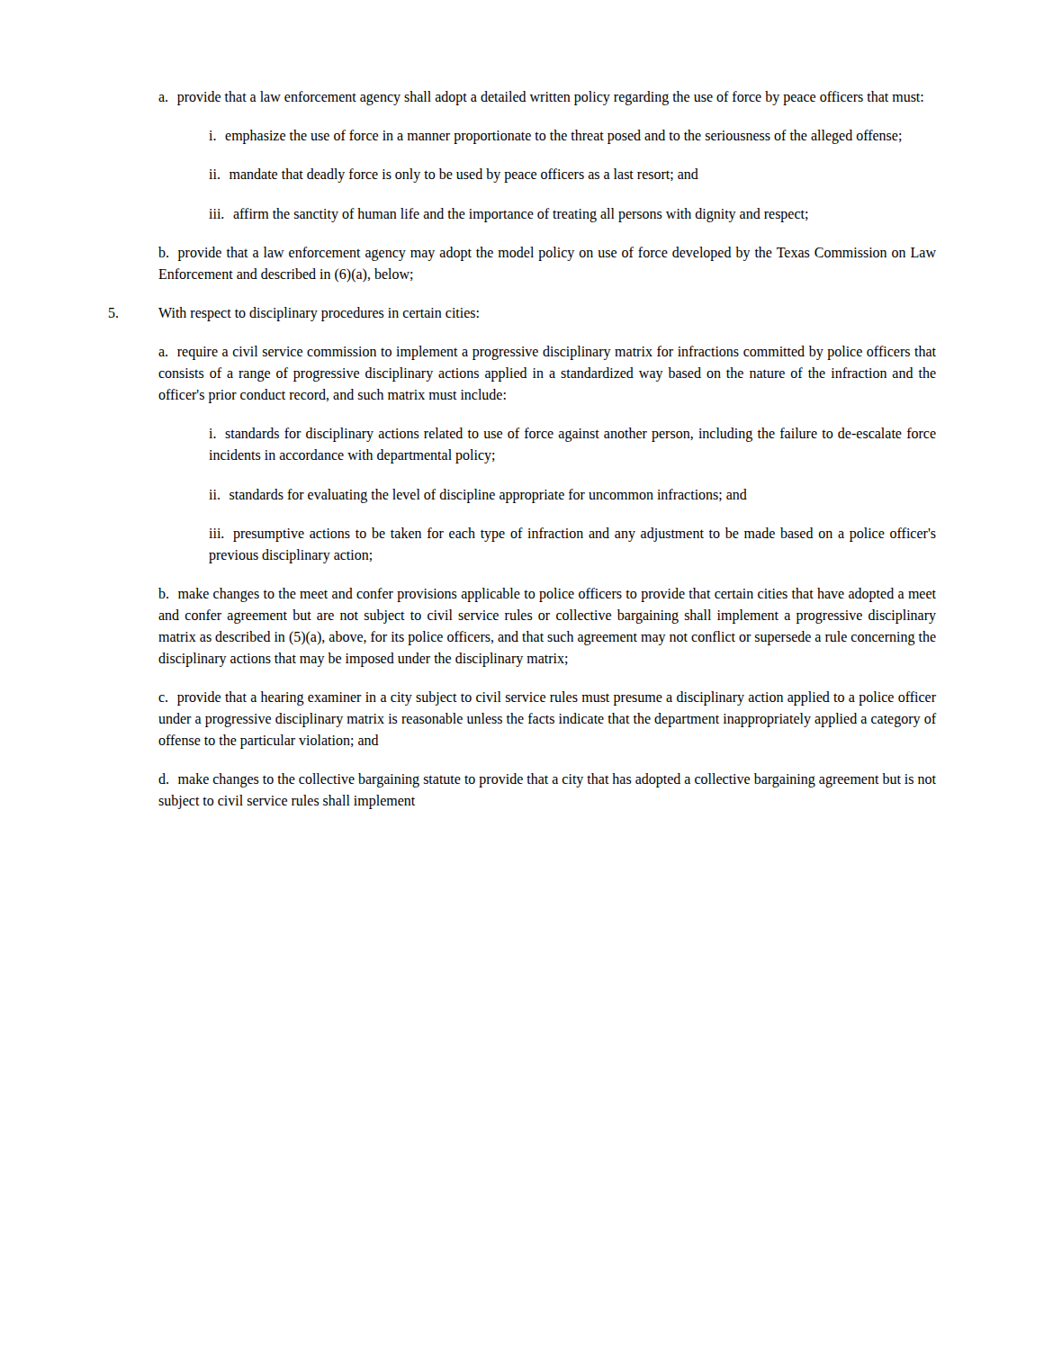a. provide that a law enforcement agency shall adopt a detailed written policy regarding the use of force by peace officers that must:
i. emphasize the use of force in a manner proportionate to the threat posed and to the seriousness of the alleged offense;
ii. mandate that deadly force is only to be used by peace officers as a last resort; and
iii. affirm the sanctity of human life and the importance of treating all persons with dignity and respect;
b. provide that a law enforcement agency may adopt the model policy on use of force developed by the Texas Commission on Law Enforcement and described in (6)(a), below;
5. With respect to disciplinary procedures in certain cities:
a. require a civil service commission to implement a progressive disciplinary matrix for infractions committed by police officers that consists of a range of progressive disciplinary actions applied in a standardized way based on the nature of the infraction and the officer's prior conduct record, and such matrix must include:
i. standards for disciplinary actions related to use of force against another person, including the failure to de-escalate force incidents in accordance with departmental policy;
ii. standards for evaluating the level of discipline appropriate for uncommon infractions; and
iii. presumptive actions to be taken for each type of infraction and any adjustment to be made based on a police officer's previous disciplinary action;
b. make changes to the meet and confer provisions applicable to police officers to provide that certain cities that have adopted a meet and confer agreement but are not subject to civil service rules or collective bargaining shall implement a progressive disciplinary matrix as described in (5)(a), above, for its police officers, and that such agreement may not conflict or supersede a rule concerning the disciplinary actions that may be imposed under the disciplinary matrix;
c. provide that a hearing examiner in a city subject to civil service rules must presume a disciplinary action applied to a police officer under a progressive disciplinary matrix is reasonable unless the facts indicate that the department inappropriately applied a category of offense to the particular violation; and
d. make changes to the collective bargaining statute to provide that a city that has adopted a collective bargaining agreement but is not subject to civil service rules shall implement